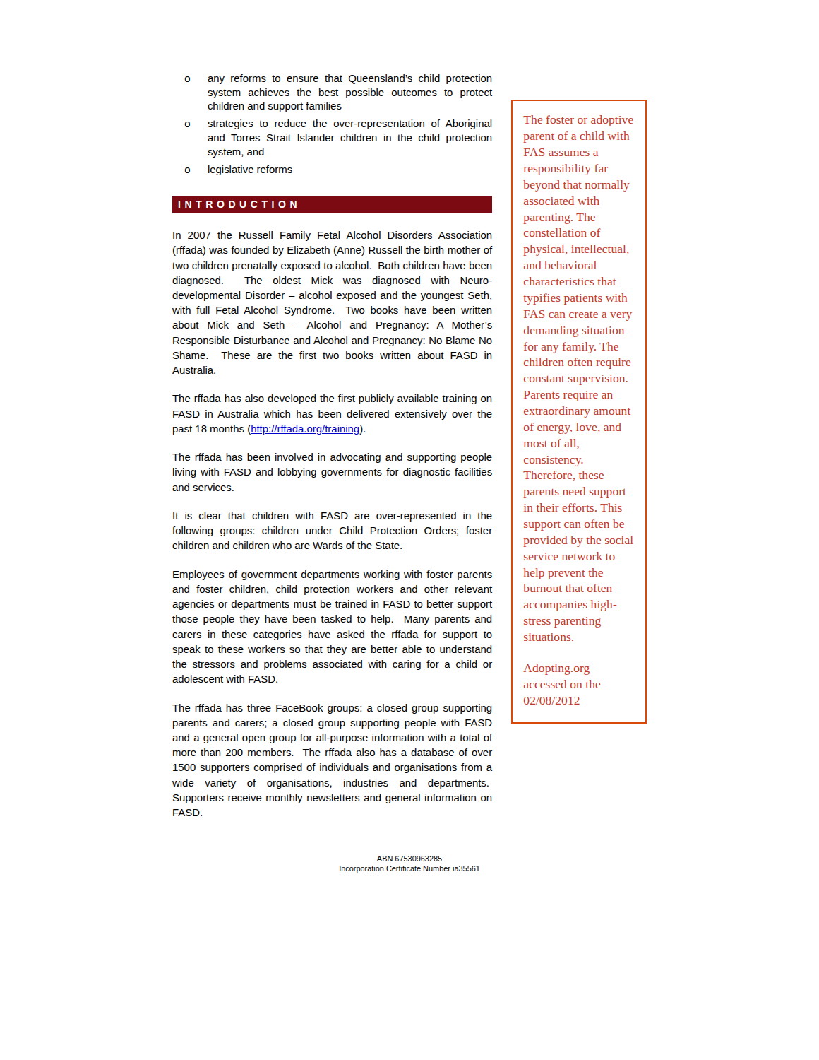any reforms to ensure that Queensland’s child protection system achieves the best possible outcomes to protect children and support families
strategies to reduce the over-representation of Aboriginal and Torres Strait Islander children in the child protection system, and
legislative reforms
I N T R O D U C T I O N
In 2007 the Russell Family Fetal Alcohol Disorders Association (rffada) was founded by Elizabeth (Anne) Russell the birth mother of two children prenatally exposed to alcohol. Both children have been diagnosed. The oldest Mick was diagnosed with Neuro-developmental Disorder – alcohol exposed and the youngest Seth, with full Fetal Alcohol Syndrome. Two books have been written about Mick and Seth – Alcohol and Pregnancy: A Mother’s Responsible Disturbance and Alcohol and Pregnancy: No Blame No Shame. These are the first two books written about FASD in Australia.
The rffada has also developed the first publicly available training on FASD in Australia which has been delivered extensively over the past 18 months (http://rffada.org/training).
The rffada has been involved in advocating and supporting people living with FASD and lobbying governments for diagnostic facilities and services.
It is clear that children with FASD are over-represented in the following groups: children under Child Protection Orders; foster children and children who are Wards of the State.
Employees of government departments working with foster parents and foster children, child protection workers and other relevant agencies or departments must be trained in FASD to better support those people they have been tasked to help. Many parents and carers in these categories have asked the rffada for support to speak to these workers so that they are better able to understand the stressors and problems associated with caring for a child or adolescent with FASD.
The rffada has three FaceBook groups: a closed group supporting parents and carers; a closed group supporting people with FASD and a general open group for all-purpose information with a total of more than 200 members. The rffada also has a database of over 1500 supporters comprised of individuals and organisations from a wide variety of organisations, industries and departments. Supporters receive monthly newsletters and general information on FASD.
The foster or adoptive parent of a child with FAS assumes a responsibility far beyond that normally associated with parenting. The constellation of physical, intellectual, and behavioral characteristics that typifies patients with FAS can create a very demanding situation for any family. The children often require constant supervision. Parents require an extraordinary amount of energy, love, and most of all, consistency. Therefore, these parents need support in their efforts. This support can often be provided by the social service network to help prevent the burnout that often accompanies high-stress parenting situations.
Adopting.org accessed on the 02/08/2012
ABN 67530963285
Incorporation Certificate Number ia35561